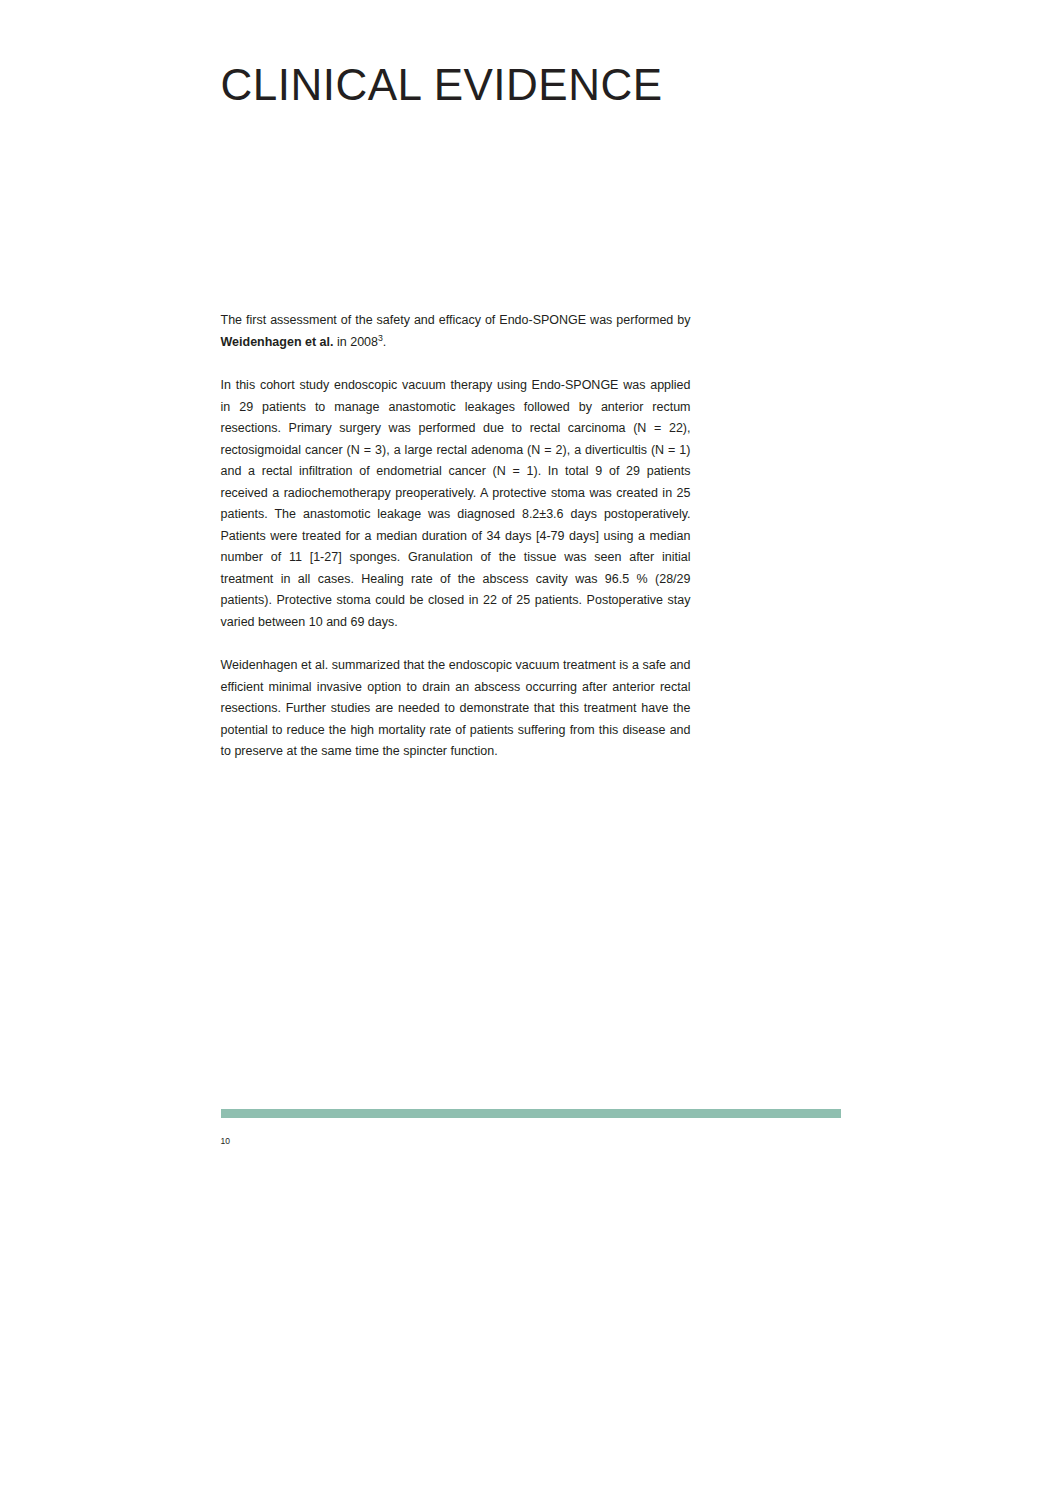Clinical Evidence
The first assessment of the safety and efficacy of Endo-SPONGE was performed by Weidenhagen et al. in 20083.
In this cohort study endoscopic vacuum therapy using Endo-SPONGE was applied in 29 patients to manage anastomotic leakages followed by anterior rectum resections. Primary surgery was performed due to rectal carcinoma (N = 22), rectosigmoidal cancer (N = 3), a large rectal adenoma (N = 2), a diverticultis (N = 1) and a rectal infiltration of endometrial cancer (N = 1). In total 9 of 29 patients received a radiochemotherapy preoperatively. A protective stoma was created in 25 patients. The anastomotic leakage was diagnosed 8.2±3.6 days postoperatively. Patients were treated for a median duration of 34 days [4-79 days] using a median number of 11 [1-27] sponges. Granulation of the tissue was seen after initial treatment in all cases. Healing rate of the abscess cavity was 96.5 % (28/29 patients). Protective stoma could be closed in 22 of 25 patients. Postoperative stay varied between 10 and 69 days.
Weidenhagen et al. summarized that the endoscopic vacuum treatment is a safe and efficient minimal invasive option to drain an abscess occurring after anterior rectal resections. Further studies are needed to demonstrate that this treatment have the potential to reduce the high mortality rate of patients suffering from this disease and to preserve at the same time the spincter function.
10